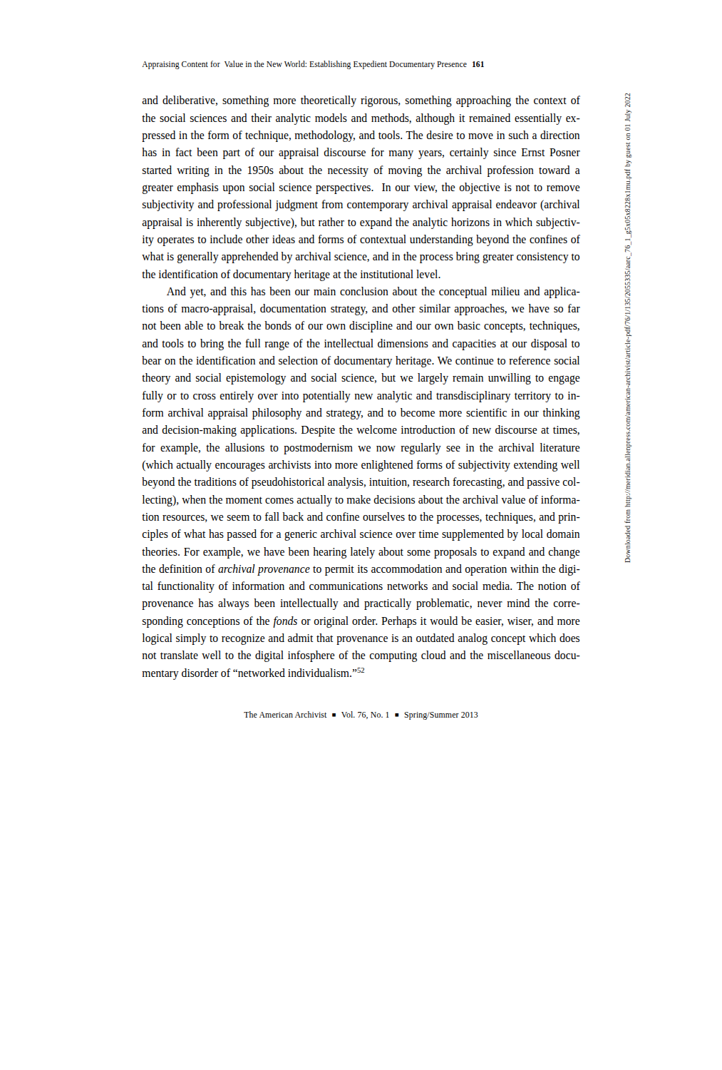Appraising Content for Value in the New World: Establishing Expedient Documentary Presence 161
Downloaded from http://meridian.allenpress.com/american-archivist/article-pdf/76/1/135/2055335/aarc_76_1_g5x05x8228x1mu.pdf by guest on 01 July 2022
and deliberative, something more theoretically rigorous, something approaching the context of the social sciences and their analytic models and methods, although it remained essentially expressed in the form of technique, methodology, and tools. The desire to move in such a direction has in fact been part of our appraisal discourse for many years, certainly since Ernst Posner started writing in the 1950s about the necessity of moving the archival profession toward a greater emphasis upon social science perspectives. In our view, the objective is not to remove subjectivity and professional judgment from contemporary archival appraisal endeavor (archival appraisal is inherently subjective), but rather to expand the analytic horizons in which subjectivity operates to include other ideas and forms of contextual understanding beyond the confines of what is generally apprehended by archival science, and in the process bring greater consistency to the identification of documentary heritage at the institutional level.
And yet, and this has been our main conclusion about the conceptual milieu and applications of macro-appraisal, documentation strategy, and other similar approaches, we have so far not been able to break the bonds of our own discipline and our own basic concepts, techniques, and tools to bring the full range of the intellectual dimensions and capacities at our disposal to bear on the identification and selection of documentary heritage. We continue to reference social theory and social epistemology and social science, but we largely remain unwilling to engage fully or to cross entirely over into potentially new analytic and transdisciplinary territory to inform archival appraisal philosophy and strategy, and to become more scientific in our thinking and decision-making applications. Despite the welcome introduction of new discourse at times, for example, the allusions to postmodernism we now regularly see in the archival literature (which actually encourages archivists into more enlightened forms of subjectivity extending well beyond the traditions of pseudohistorical analysis, intuition, research forecasting, and passive collecting), when the moment comes actually to make decisions about the archival value of information resources, we seem to fall back and confine ourselves to the processes, techniques, and principles of what has passed for a generic archival science over time supplemented by local domain theories. For example, we have been hearing lately about some proposals to expand and change the definition of archival provenance to permit its accommodation and operation within the digital functionality of information and communications networks and social media. The notion of provenance has always been intellectually and practically problematic, never mind the corresponding conceptions of the fonds or original order. Perhaps it would be easier, wiser, and more logical simply to recognize and admit that provenance is an outdated analog concept which does not translate well to the digital infosphere of the computing cloud and the miscellaneous documentary disorder of “networked individualism.”52
The American Archivist ■ Vol. 76, No. 1 ■ Spring/Summer 2013